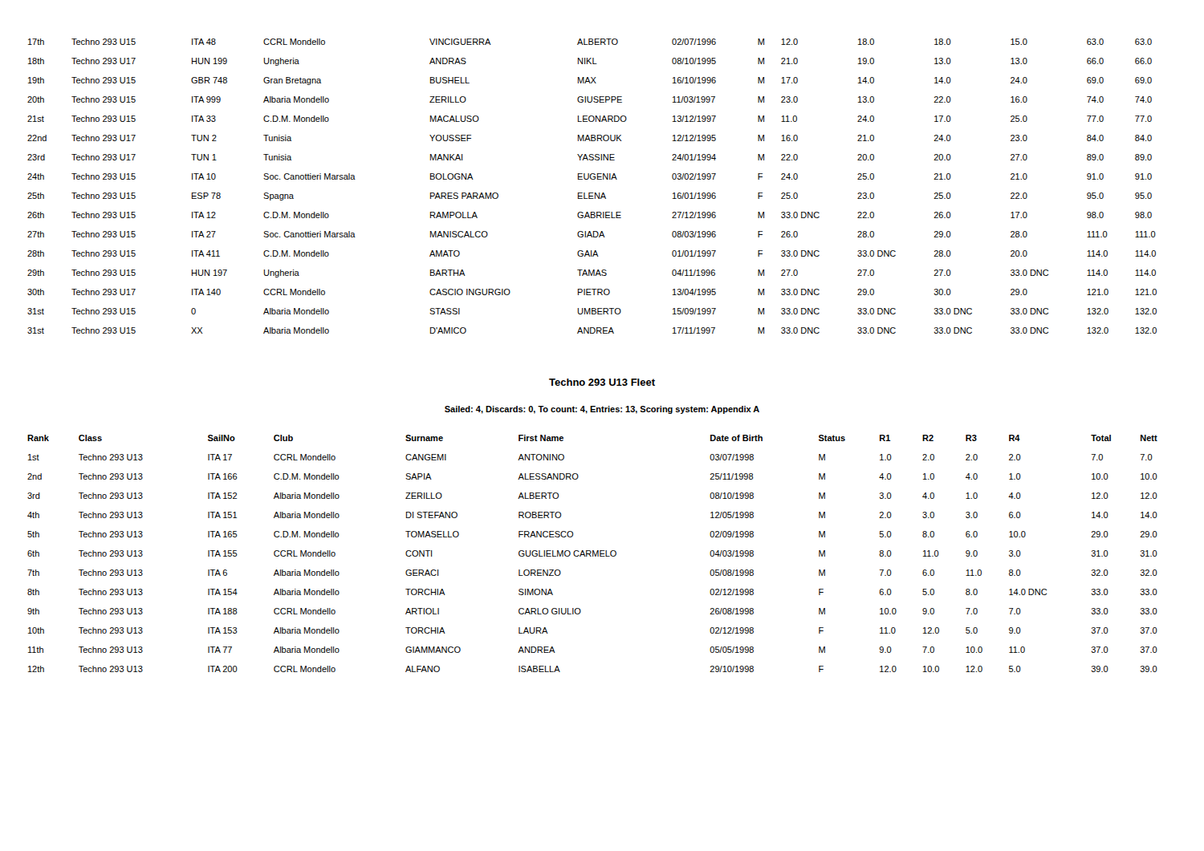| 17th | Techno 293 U15 | ITA 48 | CCRL Mondello | VINCIGUERRA | ALBERTO | 02/07/1996 | M | 12.0 | 18.0 | 18.0 | 15.0 | 63.0 | 63.0 |
| 18th | Techno 293 U17 | HUN 199 | Ungheria | ANDRAS | NIKL | 08/10/1995 | M | 21.0 | 19.0 | 13.0 | 13.0 | 66.0 | 66.0 |
| 19th | Techno 293 U15 | GBR 748 | Gran Bretagna | BUSHELL | MAX | 16/10/1996 | M | 17.0 | 14.0 | 14.0 | 24.0 | 69.0 | 69.0 |
| 20th | Techno 293 U15 | ITA 999 | Albaria Mondello | ZERILLO | GIUSEPPE | 11/03/1997 | M | 23.0 | 13.0 | 22.0 | 16.0 | 74.0 | 74.0 |
| 21st | Techno 293 U15 | ITA 33 | C.D.M. Mondello | MACALUSO | LEONARDO | 13/12/1997 | M | 11.0 | 24.0 | 17.0 | 25.0 | 77.0 | 77.0 |
| 22nd | Techno 293 U17 | TUN 2 | Tunisia | YOUSSEF | MABROUK | 12/12/1995 | M | 16.0 | 21.0 | 24.0 | 23.0 | 84.0 | 84.0 |
| 23rd | Techno 293 U17 | TUN 1 | Tunisia | MANKAI | YASSINE | 24/01/1994 | M | 22.0 | 20.0 | 20.0 | 27.0 | 89.0 | 89.0 |
| 24th | Techno 293 U15 | ITA 10 | Soc. Canottieri Marsala | BOLOGNA | EUGENIA | 03/02/1997 | F | 24.0 | 25.0 | 21.0 | 21.0 | 91.0 | 91.0 |
| 25th | Techno 293 U15 | ESP 78 | Spagna | PARES PARAMO | ELENA | 16/01/1996 | F | 25.0 | 23.0 | 25.0 | 22.0 | 95.0 | 95.0 |
| 26th | Techno 293 U15 | ITA 12 | C.D.M. Mondello | RAMPOLLA | GABRIELE | 27/12/1996 | M | 33.0 DNC | 22.0 | 26.0 | 17.0 | 98.0 | 98.0 |
| 27th | Techno 293 U15 | ITA 27 | Soc. Canottieri Marsala | MANISCALCO | GIADA | 08/03/1996 | F | 26.0 | 28.0 | 29.0 | 28.0 | 111.0 | 111.0 |
| 28th | Techno 293 U15 | ITA 411 | C.D.M. Mondello | AMATO | GAIA | 01/01/1997 | F | 33.0 DNC | 33.0 DNC | 28.0 | 20.0 | 114.0 | 114.0 |
| 29th | Techno 293 U15 | HUN 197 | Ungheria | BARTHA | TAMAS | 04/11/1996 | M | 27.0 | 27.0 | 27.0 | 33.0 DNC | 114.0 | 114.0 |
| 30th | Techno 293 U17 | ITA 140 | CCRL Mondello | CASCIO INGURGIO | PIETRO | 13/04/1995 | M | 33.0 DNC | 29.0 | 30.0 | 29.0 | 121.0 | 121.0 |
| 31st | Techno 293 U15 | 0 | Albaria Mondello | STASSI | UMBERTO | 15/09/1997 | M | 33.0 DNC | 33.0 DNC | 33.0 DNC | 33.0 DNC | 132.0 | 132.0 |
| 31st | Techno 293 U15 | XX | Albaria Mondello | D'AMICO | ANDREA | 17/11/1997 | M | 33.0 DNC | 33.0 DNC | 33.0 DNC | 33.0 DNC | 132.0 | 132.0 |
Techno 293 U13 Fleet
Sailed: 4, Discards: 0, To count: 4, Entries: 13, Scoring system: Appendix A
| Rank | Class | SailNo | Club | Surname | First Name | Date of Birth | Status | R1 | R2 | R3 | R4 | Total | Nett |
| --- | --- | --- | --- | --- | --- | --- | --- | --- | --- | --- | --- | --- | --- |
| 1st | Techno 293 U13 | ITA 17 | CCRL Mondello | CANGEMI | ANTONINO | 03/07/1998 | M | 1.0 | 2.0 | 2.0 | 2.0 | 7.0 | 7.0 |
| 2nd | Techno 293 U13 | ITA 166 | C.D.M. Mondello | SAPIA | ALESSANDRO | 25/11/1998 | M | 4.0 | 1.0 | 4.0 | 1.0 | 10.0 | 10.0 |
| 3rd | Techno 293 U13 | ITA 152 | Albaria Mondello | ZERILLO | ALBERTO | 08/10/1998 | M | 3.0 | 4.0 | 1.0 | 4.0 | 12.0 | 12.0 |
| 4th | Techno 293 U13 | ITA 151 | Albaria Mondello | DI STEFANO | ROBERTO | 12/05/1998 | M | 2.0 | 3.0 | 3.0 | 6.0 | 14.0 | 14.0 |
| 5th | Techno 293 U13 | ITA 165 | C.D.M. Mondello | TOMASELLO | FRANCESCO | 02/09/1998 | M | 5.0 | 8.0 | 6.0 | 10.0 | 29.0 | 29.0 |
| 6th | Techno 293 U13 | ITA 155 | CCRL Mondello | CONTI | GUGLIELMO CARMELO | 04/03/1998 | M | 8.0 | 11.0 | 9.0 | 3.0 | 31.0 | 31.0 |
| 7th | Techno 293 U13 | ITA 6 | Albaria Mondello | GERACI | LORENZO | 05/08/1998 | M | 7.0 | 6.0 | 11.0 | 8.0 | 32.0 | 32.0 |
| 8th | Techno 293 U13 | ITA 154 | Albaria Mondello | TORCHIA | SIMONA | 02/12/1998 | F | 6.0 | 5.0 | 8.0 | 14.0 DNC | 33.0 | 33.0 |
| 9th | Techno 293 U13 | ITA 188 | CCRL Mondello | ARTIOLI | CARLO GIULIO | 26/08/1998 | M | 10.0 | 9.0 | 7.0 | 7.0 | 33.0 | 33.0 |
| 10th | Techno 293 U13 | ITA 153 | Albaria Mondello | TORCHIA | LAURA | 02/12/1998 | F | 11.0 | 12.0 | 5.0 | 9.0 | 37.0 | 37.0 |
| 11th | Techno 293 U13 | ITA 77 | Albaria Mondello | GIAMMANCO | ANDREA | 05/05/1998 | M | 9.0 | 7.0 | 10.0 | 11.0 | 37.0 | 37.0 |
| 12th | Techno 293 U13 | ITA 200 | CCRL Mondello | ALFANO | ISABELLA | 29/10/1998 | F | 12.0 | 10.0 | 12.0 | 5.0 | 39.0 | 39.0 |